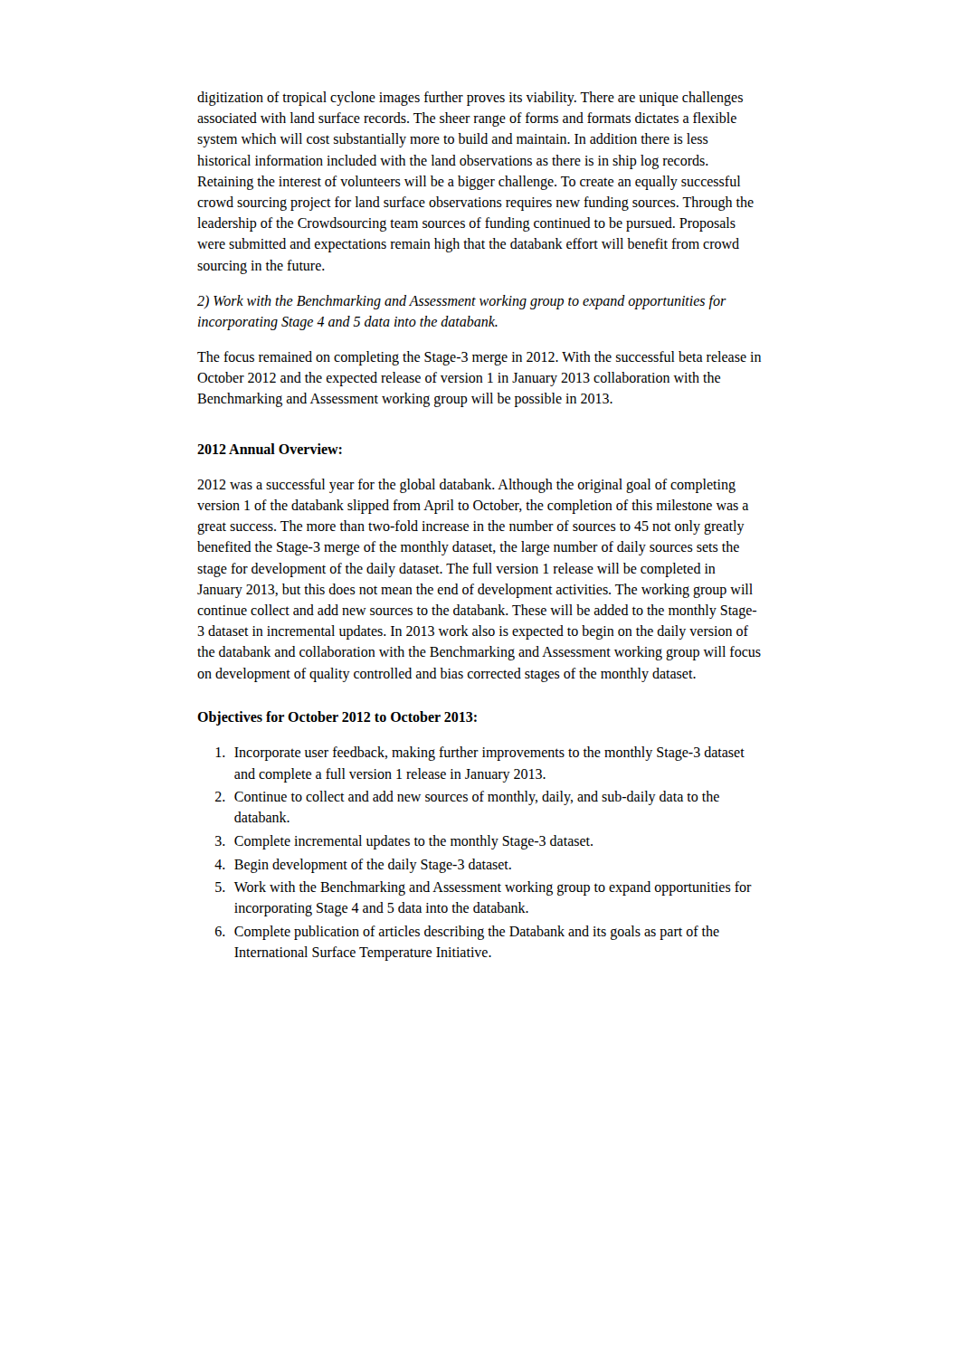digitization of tropical cyclone images further proves its viability. There are unique challenges associated with land surface records. The sheer range of forms and formats dictates a flexible system which will cost substantially more to build and maintain. In addition there is less historical information included with the land observations as there is in ship log records. Retaining the interest of volunteers will be a bigger challenge. To create an equally successful crowd sourcing project for land surface observations requires new funding sources. Through the leadership of the Crowdsourcing team sources of funding continued to be pursued. Proposals were submitted and expectations remain high that the databank effort will benefit from crowd sourcing in the future.
2) Work with the Benchmarking and Assessment working group to expand opportunities for incorporating Stage 4 and 5 data into the databank.
The focus remained on completing the Stage-3 merge in 2012. With the successful beta release in October 2012 and the expected release of version 1 in January 2013 collaboration with the Benchmarking and Assessment working group will be possible in 2013.
2012 Annual Overview:
2012 was a successful year for the global databank. Although the original goal of completing version 1 of the databank slipped from April to October, the completion of this milestone was a great success. The more than two-fold increase in the number of sources to 45 not only greatly benefited the Stage-3 merge of the monthly dataset, the large number of daily sources sets the stage for development of the daily dataset. The full version 1 release will be completed in January 2013, but this does not mean the end of development activities. The working group will continue collect and add new sources to the databank. These will be added to the monthly Stage-3 dataset in incremental updates. In 2013 work also is expected to begin on the daily version of the databank and collaboration with the Benchmarking and Assessment working group will focus on development of quality controlled and bias corrected stages of the monthly dataset.
Objectives for October 2012 to October 2013:
Incorporate user feedback, making further improvements to the monthly Stage-3 dataset and complete a full version 1 release in January 2013.
Continue to collect and add new sources of monthly, daily, and sub-daily data to the databank.
Complete incremental updates to the monthly Stage-3 dataset.
Begin development of the daily Stage-3 dataset.
Work with the Benchmarking and Assessment working group to expand opportunities for incorporating Stage 4 and 5 data into the databank.
Complete publication of articles describing the Databank and its goals as part of the International Surface Temperature Initiative.